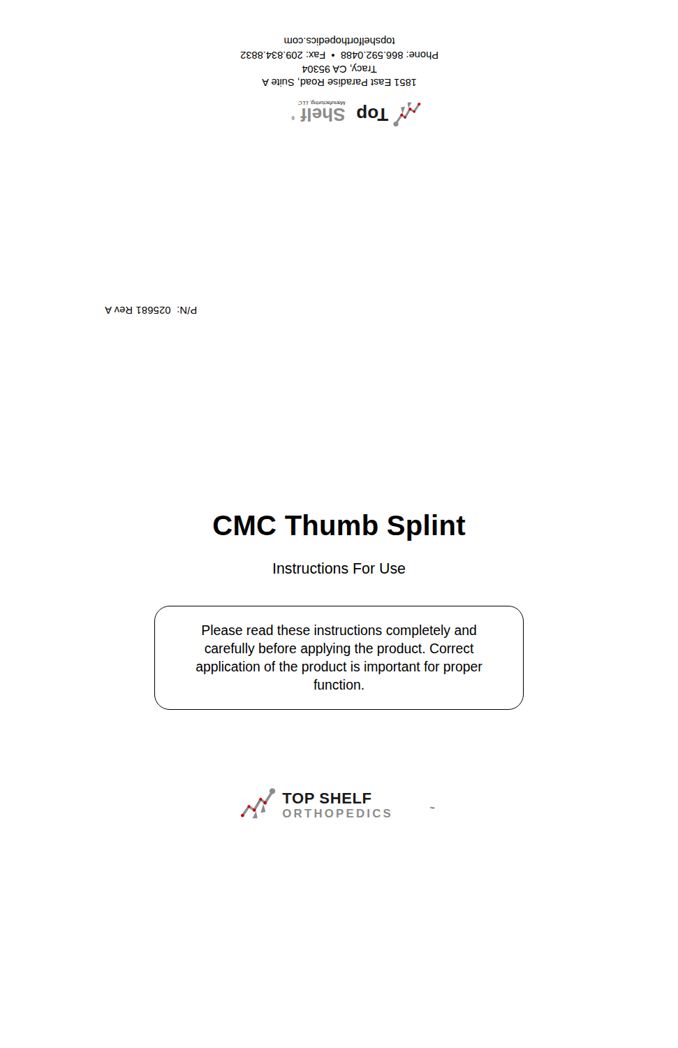P/N: 025681 Rev A
Top Shelf ® Manufacturing, LLC
1851 East Paradise Road, Suite A
Tracy, CA 95304
Phone: 866.592.0488 • Fax: 209.834.8832
topshelforthopedics.com
CMC Thumb Splint
Instructions For Use
Please read these instructions completely and carefully before applying the product. Correct application of the product is important for proper function.
TOP SHELF ORTHOPEDICS ™